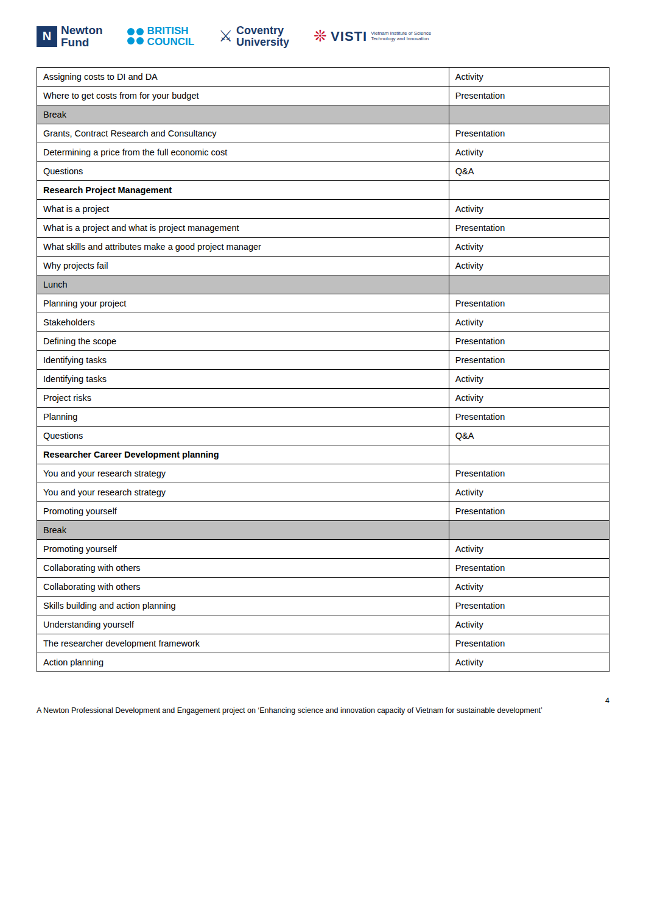N
Newton
Fund
BRITISH
COUNCIL
⚔
Coventry
University
❊
VISTI
Vietnam Institute of Science
Technology and Innovation
| Assigning costs to DI and DA | Activity |
| Where to get costs from for your budget | Presentation |
| Break | |
| Grants, Contract Research and Consultancy | Presentation |
| Determining a price from the full economic cost | Activity |
| Questions | Q&A |
| Research Project Management | |
| What is a project | Activity |
| What is a project and what is project management | Presentation |
| What skills and attributes make a good project manager | Activity |
| Why projects fail | Activity |
| Lunch | |
| Planning your project | Presentation |
| Stakeholders | Activity |
| Defining the scope | Presentation |
| Identifying tasks | Presentation |
| Identifying tasks | Activity |
| Project risks | Activity |
| Planning | Presentation |
| Questions | Q&A |
| Researcher Career Development planning | |
| You and your research strategy | Presentation |
| You and your research strategy | Activity |
| Promoting yourself | Presentation |
| Break | |
| Promoting yourself | Activity |
| Collaborating with others | Presentation |
| Collaborating with others | Activity |
| Skills building and action planning | Presentation |
| Understanding yourself | Activity |
| The researcher development framework | Presentation |
| Action planning | Activity |
4
A Newton Professional Development and Engagement project on ‘Enhancing science and innovation capacity of Vietnam for sustainable development’